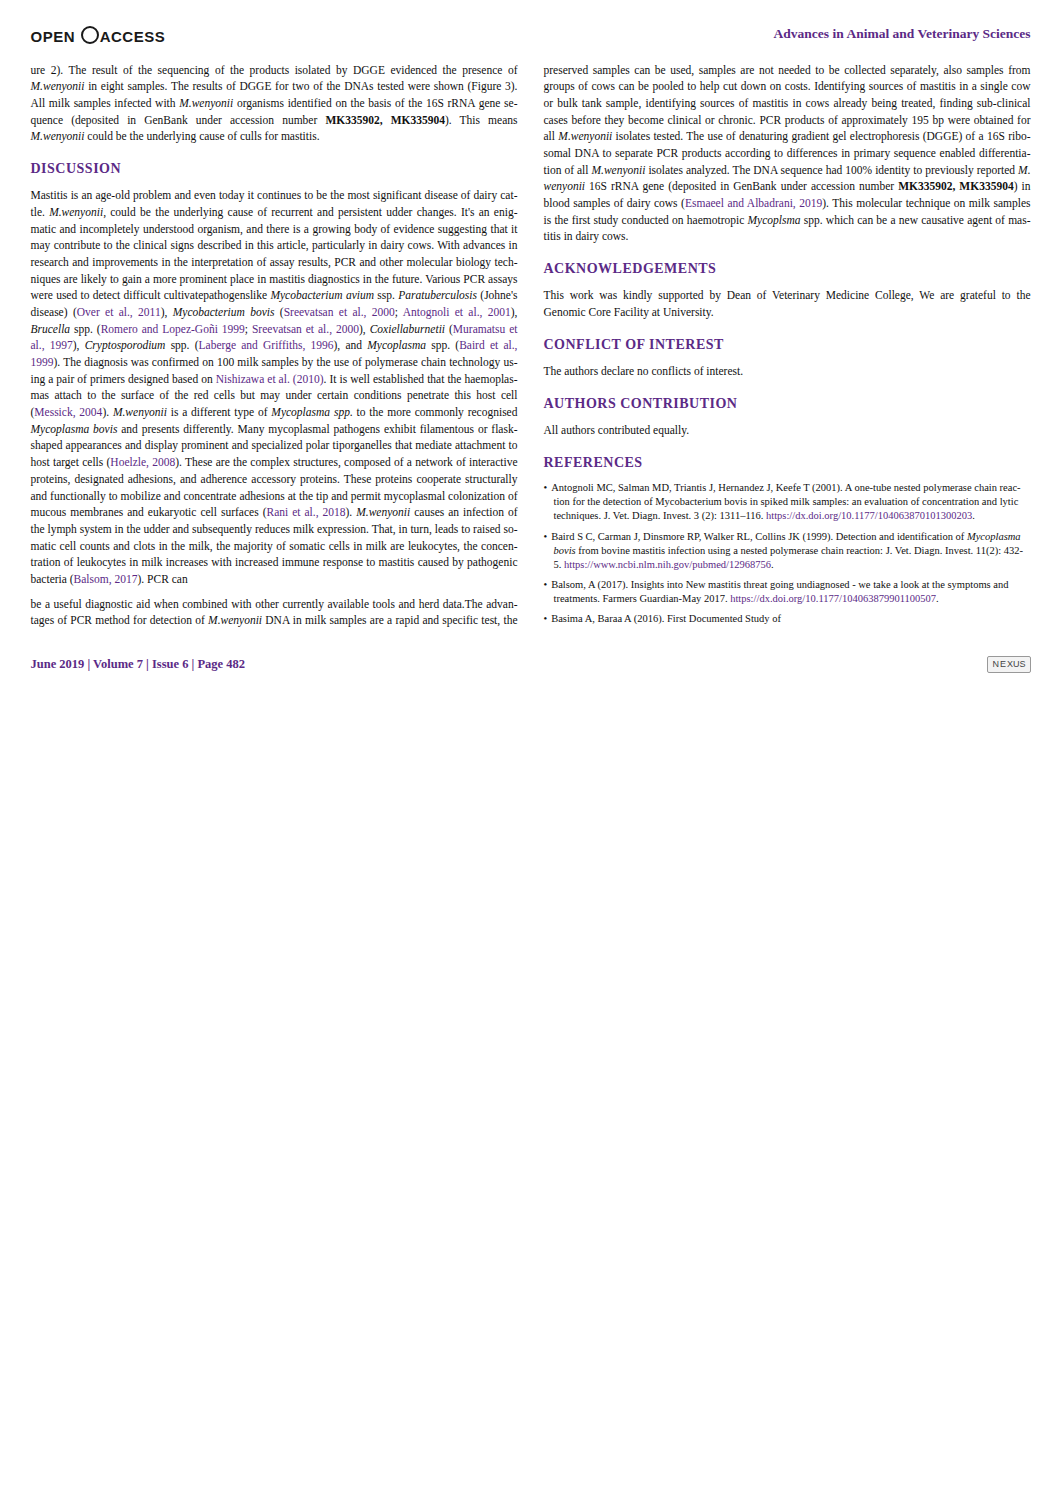OPEN ACCESS
Advances in Animal and Veterinary Sciences
ure 2). The result of the sequencing of the products isolated by DGGE evidenced the presence of M.wenyonii in eight samples. The results of DGGE for two of the DNAs tested were shown (Figure 3). All milk samples infected with M.wenyonii organisms identified on the basis of the 16S rRNA gene sequence (deposited in GenBank under accession number MK335902, MK335904). This means M.wenyonii could be the underlying cause of culls for mastitis.
DISCUSSION
Mastitis is an age-old problem and even today it continues to be the most significant disease of dairy cattle. M.wenyonii, could be the underlying cause of recurrent and persistent udder changes. It's an enigmatic and incompletely understood organism, and there is a growing body of evidence suggesting that it may contribute to the clinical signs described in this article, particularly in dairy cows. With advances in research and improvements in the interpretation of assay results, PCR and other molecular biology techniques are likely to gain a more prominent place in mastitis diagnostics in the future. Various PCR assays were used to detect difficult cultivatepathogenslike Mycobacterium avium ssp. Paratuberculosis (Johne's disease) (Over et al., 2011), Mycobacterium bovis (Sreevatsan et al., 2000; Antognoli et al., 2001), Brucella spp. (Romero and Lopez-Goñi 1999; Sreevatsan et al., 2000), Coxiellaburnetii (Muramatsu et al., 1997), Cryptosporodium spp. (Laberge and Griffiths, 1996), and Mycoplasma spp. (Baird et al., 1999). The diagnosis was confirmed on 100 milk samples by the use of polymerase chain technology using a pair of primers designed based on Nishizawa et al. (2010). It is well established that the haemoplasmas attach to the surface of the red cells but may under certain conditions penetrate this host cell (Messick, 2004). M.wenyonii is a different type of Mycoplasma spp. to the more commonly recognised Mycoplasma bovis and presents differently. Many mycoplasmal pathogens exhibit filamentous or flask-shaped appearances and display prominent and specialized polar tiporganelles that mediate attachment to host target cells (Hoelzle, 2008). These are the complex structures, composed of a network of interactive proteins, designated adhesions, and adherence accessory proteins. These proteins cooperate structurally and functionally to mobilize and concentrate adhesions at the tip and permit mycoplasmal colonization of mucous membranes and eukaryotic cell surfaces (Rani et al., 2018). M.wenyonii causes an infection of the lymph system in the udder and subsequently reduces milk expression. That, in turn, leads to raised somatic cell counts and clots in the milk, the majority of somatic cells in milk are leukocytes, the concentration of leukocytes in milk increases with increased immune response to mastitis caused by pathogenic bacteria (Balsom, 2017). PCR can
be a useful diagnostic aid when combined with other currently available tools and herd data.The advantages of PCR method for detection of M.wenyonii DNA in milk samples are a rapid and specific test, the preserved samples can be used, samples are not needed to be collected separately, also samples from groups of cows can be pooled to help cut down on costs. Identifying sources of mastitis in a single cow or bulk tank sample, identifying sources of mastitis in cows already being treated, finding sub-clinical cases before they become clinical or chronic. PCR products of approximately 195 bp were obtained for all M.wenyonii isolates tested. The use of denaturing gradient gel electrophoresis (DGGE) of a 16S ribosomal DNA to separate PCR products according to differences in primary sequence enabled differentiation of all M.wenyonii isolates analyzed. The DNA sequence had 100% identity to previously reported M. wenyonii 16S rRNA gene (deposited in GenBank under accession number MK335902, MK335904) in blood samples of dairy cows (Esmaeel and Albadrani, 2019). This molecular technique on milk samples is the first study conducted on haemotropic Mycoplsma spp. which can be a new causative agent of mastitis in dairy cows.
ACKNOWLEDGEMENTS
This work was kindly supported by Dean of Veterinary Medicine College, We are grateful to the Genomic Core Facility at University.
CONFLICT OF INTEREST
The authors declare no conflicts of interest.
AUTHORS CONTRIBUTION
All authors contributed equally.
REFERENCES
Antognoli MC, Salman MD, Triantis J, Hernandez J, Keefe T (2001). A one-tube nested polymerase chain reaction for the detection of Mycobacterium bovis in spiked milk samples: an evaluation of concentration and lytic techniques. J. Vet. Diagn. Invest. 3 (2): 1311–116. https://dx.doi.org/10.1177/104063870101300203.
Baird S C, Carman J, Dinsmore RP, Walker RL, Collins JK (1999). Detection and identification of Mycoplasma bovis from bovine mastitis infection using a nested polymerase chain reaction: J. Vet. Diagn. Invest. 11(2): 432-5. https://www.ncbi.nlm.nih.gov/pubmed/12968756.
Balsom, A (2017). Insights into New mastitis threat going undiagnosed - we take a look at the symptoms and treatments. Farmers Guardian-May 2017. https://dx.doi.org/10.1177/104063879901100507.
Basima A, Baraa A (2016). First Documented Study of
June 2019 | Volume 7 | Issue 6 | Page 482
NEXUS